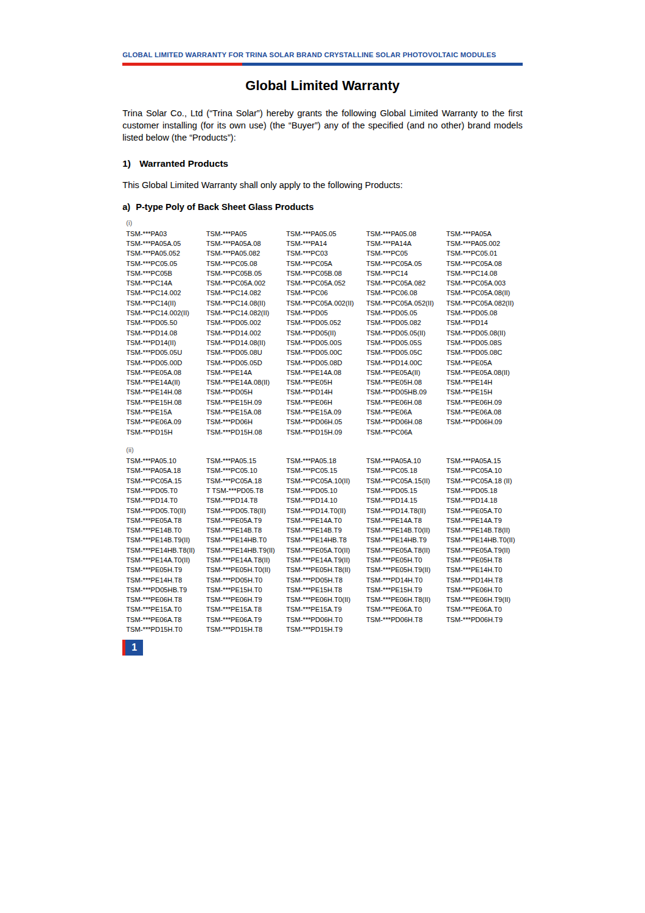Global Limited Warranty for Trina Solar Brand Crystalline Solar Photovoltaic Modules
Global Limited Warranty
Trina Solar Co., Ltd (“Trina Solar”) hereby grants the following Global Limited Warranty to the first customer installing (for its own use) (the “Buyer”) any of the specified (and no other) brand models listed below (the “Products”):
1) Warranted Products
This Global Limited Warranty shall only apply to the following Products:
a) P-type Poly of Back Sheet Glass Products
(i)
| TSM-***PA03 | TSM-***PA05 | TSM-***PA05.05 | TSM-***PA05.08 | TSM-***PA05A |
| TSM-***PA05A.05 | TSM-***PA05A.08 | TSM-***PA14 | TSM-***PA14A | TSM-***PA05.002 |
| TSM-***PA05.052 | TSM-***PA05.082 | TSM-***PC03 | TSM-***PC05 | TSM-***PC05.01 |
| TSM-***PC05.05 | TSM-***PC05.08 | TSM-***PC05A | TSM-***PC05A.05 | TSM-***PC05A.08 |
| TSM-***PC05B | TSM-***PC05B.05 | TSM-***PC05B.08 | TSM-***PC14 | TSM-***PC14.08 |
| TSM-***PC14A | TSM-***PC05A.002 | TSM-***PC05A.052 | TSM-***PC05A.082 | TSM-***PC05A.003 |
| TSM-***PC14.002 | TSM-***PC14.082 | TSM-***PC06 | TSM-***PC06.08 | TSM-***PC05A.08(II) |
| TSM-***PC14(II) | TSM-***PC14.08(II) | TSM-***PC05A.002(II) | TSM-***PC05A.052(II) | TSM-***PC05A.082(II) |
| TSM-***PC14.002(II) | TSM-***PC14.082(II) | TSM-***PD05 | TSM-***PD05.05 | TSM-***PD05.08 |
| TSM-***PD05.50 | TSM-***PD05.002 | TSM-***PD05.052 | TSM-***PD05.082 | TSM-***PD14 |
| TSM-***PD14.08 | TSM-***PD14.002 | TSM-***PD05(II) | TSM-***PD05.05(II) | TSM-***PD05.08(II) |
| TSM-***PD14(II) | TSM-***PD14.08(II) | TSM-***PD05.00S | TSM-***PD05.05S | TSM-***PD05.08S |
| TSM-***PD05.05U | TSM-***PD05.08U | TSM-***PD05.00C | TSM-***PD05.05C | TSM-***PD05.08C |
| TSM-***PD05.00D | TSM-***PD05.05D | TSM-***PD05.08D | TSM-***PD14.00C | TSM-***PE05A |
| TSM-***PE05A.08 | TSM-***PE14A | TSM-***PE14A.08 | TSM-***PE05A(II) | TSM-***PE05A.08(II) |
| TSM-***PE14A(II) | TSM-***PE14A.08(II) | TSM-***PE05H | TSM-***PE05H.08 | TSM-***PE14H |
| TSM-***PE14H.08 | TSM-***PD05H | TSM-***PD14H | TSM-***PD05HB.09 | TSM-***PE15H |
| TSM-***PE15H.08 | TSM-***PE15H.09 | TSM-***PE06H | TSM-***PE06H.08 | TSM-***PE06H.09 |
| TSM-***PE15A | TSM-***PE15A.08 | TSM-***PE15A.09 | TSM-***PE06A | TSM-***PE06A.08 |
| TSM-***PE06A.09 | TSM-***PD06H | TSM-***PD06H.05 | TSM-***PD06H.08 | TSM-***PD06H.09 |
| TSM-***PD15H | TSM-***PD15H.08 | TSM-***PD15H.09 | TSM-***PC06A | |
(ii)
| TSM-***PA05.10 | TSM-***PA05.15 | TSM-***PA05.18 | TSM-***PA05A.10 | TSM-***PA05A.15 |
| TSM-***PA05A.18 | TSM-***PC05.10 | TSM-***PC05.15 | TSM-***PC05.18 | TSM-***PC05A.10 |
| TSM-***PC05A.15 | TSM-***PC05A.18 | TSM-***PC05A.10(II) | TSM-***PC05A.15(II) | TSM-***PC05A.18 (II) |
| TSM-***PD05.T0 | T TSM-***PD05.T8 | TSM-***PD05.10 | TSM-***PD05.15 | TSM-***PD05.18 |
| TSM-***PD14.T0 | TSM-***PD14.T8 | TSM-***PD14.10 | TSM-***PD14.15 | TSM-***PD14.18 |
| TSM-***PD05.T0(II) | TSM-***PD05.T8(II) | TSM-***PD14.T0(II) | TSM-***PD14.T8(II) | TSM-***PE05A.T0 |
| TSM-***PE05A.T8 | TSM-***PE05A.T9 | TSM-***PE14A.T0 | TSM-***PE14A.T8 | TSM-***PE14A.T9 |
| TSM-***PE14B.T0 | TSM-***PE14B.T8 | TSM-***PE14B.T9 | TSM-***PE14B.T0(II) | TSM-***PE14B.T8(II) |
| TSM-***PE14B.T9(II) | TSM-***PE14HB.T0 | TSM-***PE14HB.T8 | TSM-***PE14HB.T9 | TSM-***PE14HB.T0(II) |
| TSM-***PE14HB.T8(II) | TSM-***PE14HB.T9(II) | TSM-***PE05A.T0(II) | TSM-***PE05A.T8(II) | TSM-***PE05A.T9(II) |
| TSM-***PE14A.T0(II) | TSM-***PE14A.T8(II) | TSM-***PE14A.T9(II) | TSM-***PE05H.T0 | TSM-***PE05H.T8 |
| TSM-***PE05H.T9 | TSM-***PE05H.T0(II) | TSM-***PE05H.T8(II) | TSM-***PE05H.T9(II) | TSM-***PE14H.T0 |
| TSM-***PE14H.T8 | TSM-***PD05H.T0 | TSM-***PD05H.T8 | TSM-***PD14H.T0 | TSM-***PD14H.T8 |
| TSM-***PD05HB.T9 | TSM-***PE15H.T0 | TSM-***PE15H.T8 | TSM-***PE15H.T9 | TSM-***PE06H.T0 |
| TSM-***PE06H.T8 | TSM-***PE06H.T9 | TSM-***PE06H.T0(II) | TSM-***PE06H.T8(II) | TSM-***PE06H.T9(II) |
| TSM-***PE15A.T0 | TSM-***PE15A.T8 | TSM-***PE15A.T9 | TSM-***PE06A.T0 | TSM-***PE06A.T0 |
| TSM-***PE06A.T8 | TSM-***PE06A.T9 | TSM-***PD06H.T0 | TSM-***PD06H.T8 | TSM-***PD06H.T9 |
| TSM-***PD15H.T0 | TSM-***PD15H.T8 | TSM-***PD15H.T9 | | |
1